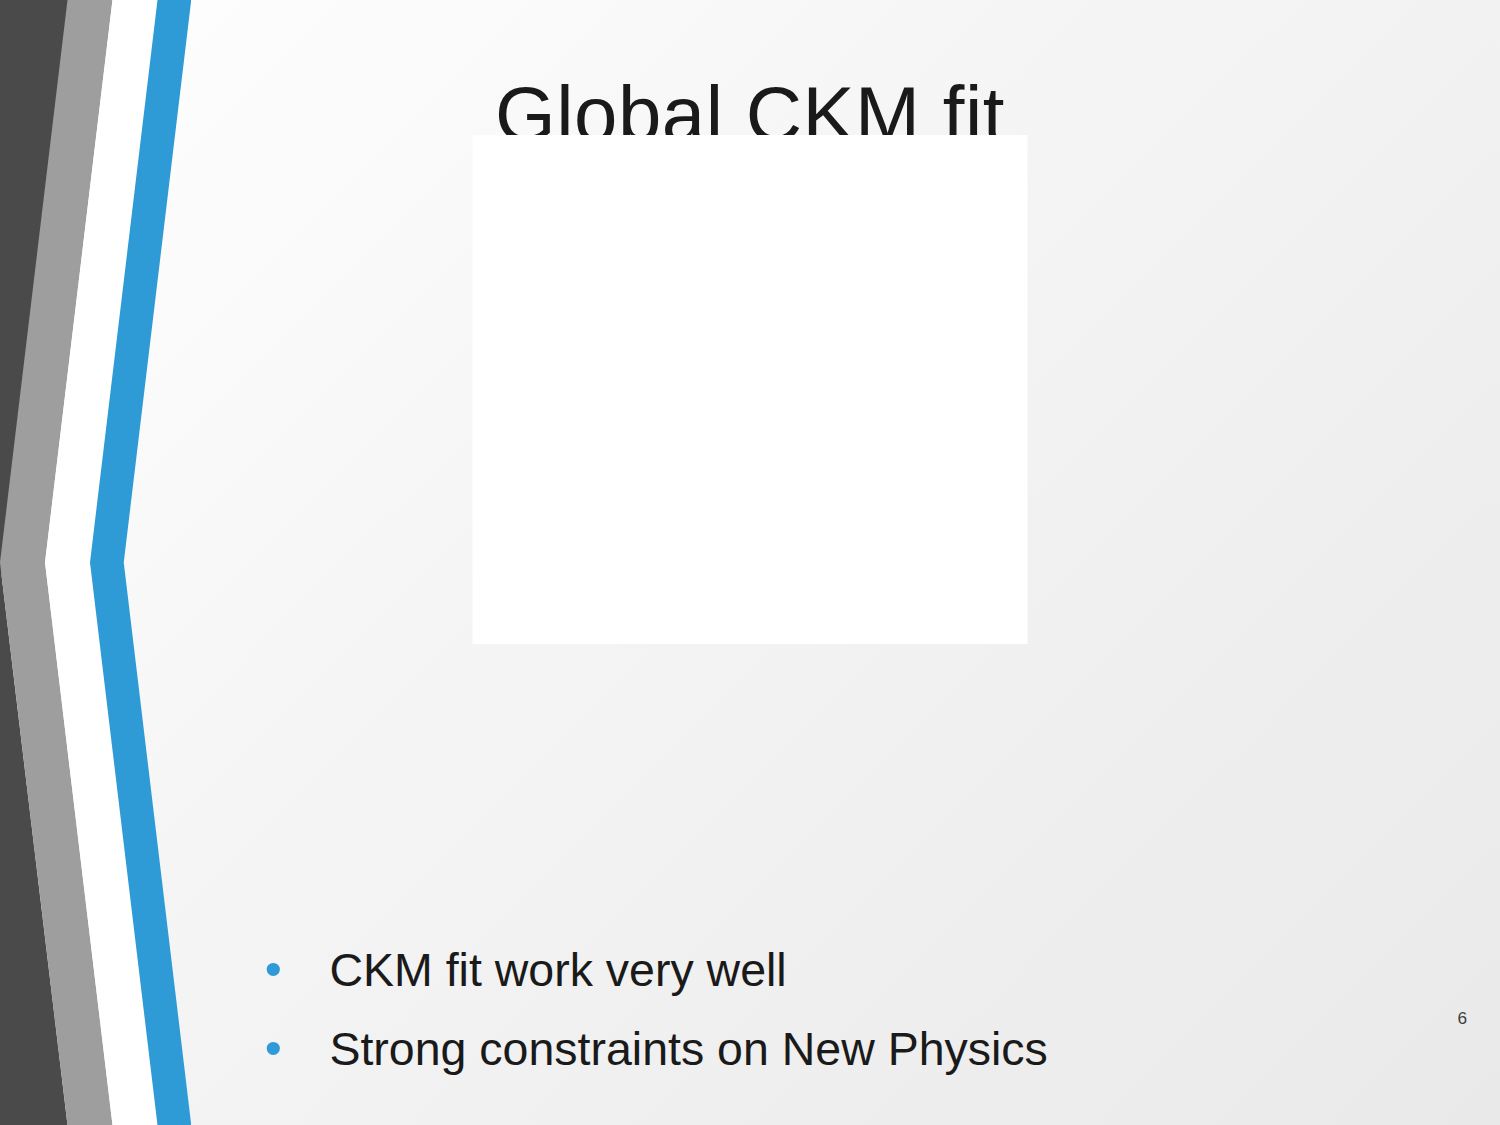Global CKM fit
6
CKM fit work very well
Strong constraints on New Physics